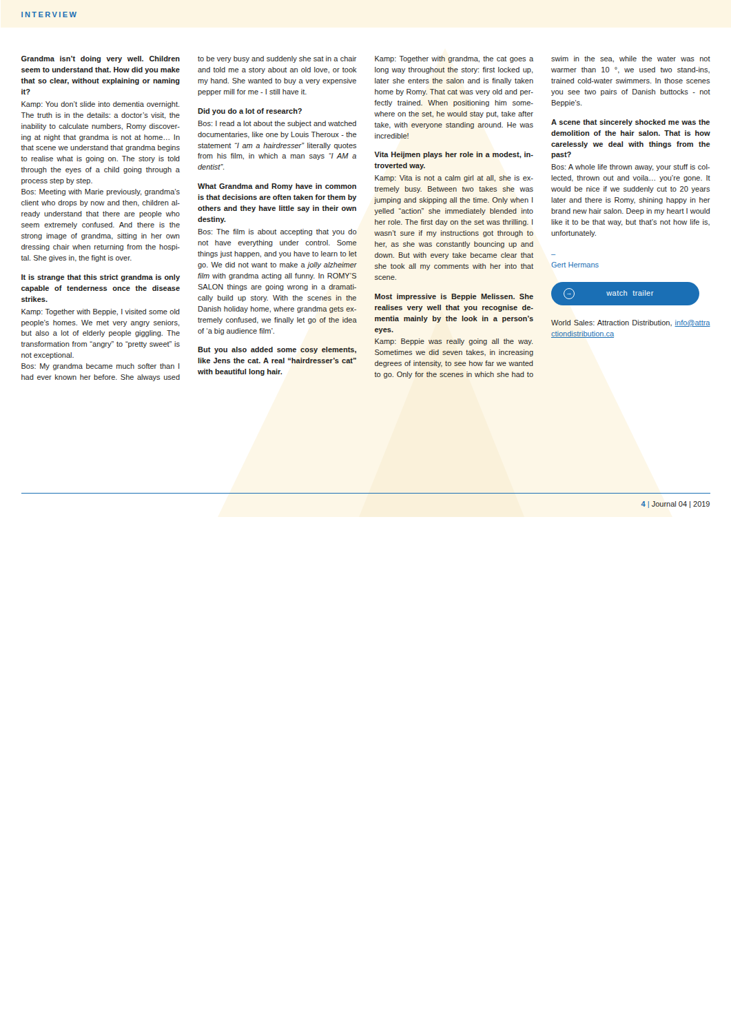Interview
Grandma isn’t doing very well. Children seem to understand that. How did you make that so clear, without explaining or naming it?
Kamp: You don’t slide into dementia overnight. The truth is in the details: a doctor’s visit, the inability to calculate numbers, Romy discovering at night that grandma is not at home… In that scene we understand that grandma begins to realise what is going on. The story is told through the eyes of a child going through a process step by step.
Bos: Meeting with Marie previously, grandma’s client who drops by now and then, children already understand that there are people who seem extremely confused. And there is the strong image of grandma, sitting in her own dressing chair when returning from the hospital. She gives in, the fight is over.
It is strange that this strict grandma is only capable of tenderness once the disease strikes.
Kamp: Together with Beppie, I visited some old people’s homes. We met very angry seniors, but also a lot of elderly people giggling. The transformation from “angry” to “pretty sweet” is not exceptional.
Bos: My grandma became much softer than I had ever known her before. She always used to be very busy and suddenly she sat in a chair and told me a story about an old love, or took my hand. She wanted to buy a very expensive pepper mill for me - I still have it.
Did you do a lot of research?
Bos: I read a lot about the subject and watched documentaries, like one by Louis Theroux - the statement “I am a hairdresser” literally quotes from his film, in which a man says “I AM a dentist”.
What Grandma and Romy have in common is that decisions are often taken for them by others and they have little say in their own destiny.
Bos: The film is about accepting that you do not have everything under control. Some things just happen, and you have to learn to let go. We did not want to make a jolly alzheimer film with grandma acting all funny. In ROMY’S SALON things are going wrong in a dramatically build up story. With the scenes in the Danish holiday home, where grandma gets extremely confused, we finally let go of the idea of ‘a big audience film’.
But you also added some cosy elements, like Jens the cat. A real “hairdresser’s cat” with beautiful long hair.
Kamp: Together with grandma, the cat goes a long way throughout the story: first locked up, later she enters the salon and is finally taken home by Romy. That cat was very old and perfectly trained. When positioning him somewhere on the set, he would stay put, take after take, with everyone standing around. He was incredible!
Vita Heijmen plays her role in a modest, introverted way.
Kamp: Vita is not a calm girl at all, she is extremely busy. Between two takes she was jumping and skipping all the time. Only when I yelled “action” she immediately blended into her role. The first day on the set was thrilling. I wasn’t sure if my instructions got through to her, as she was constantly bouncing up and down. But with every take became clear that she took all my comments with her into that scene.
Most impressive is Beppie Melissen. She realises very well that you recognise dementia mainly by the look in a person’s eyes.
Kamp: Beppie was really going all the way. Sometimes we did seven takes, in increasing degrees of intensity, to see how far we wanted to go. Only for the scenes in which she had to swim in the sea, while the water was not warmer than 10 °, we used two stand-ins, trained cold-water swimmers. In those scenes you see two pairs of Danish buttocks - not Beppie’s.
A scene that sincerely shocked me was the demolition of the hair salon. That is how carelessly we deal with things from the past?
Bos: A whole life thrown away, your stuff is collected, thrown out and voila… you’re gone. It would be nice if we suddenly cut to 20 years later and there is Romy, shining happy in her brand new hair salon. Deep in my heart I would like it to be that way, but that’s not how life is, unfortunately.
– Gert Hermans
→ watch trailer
World Sales: Attraction Distribution, info@attractiondistribution.ca
4 | Journal 04 | 2019